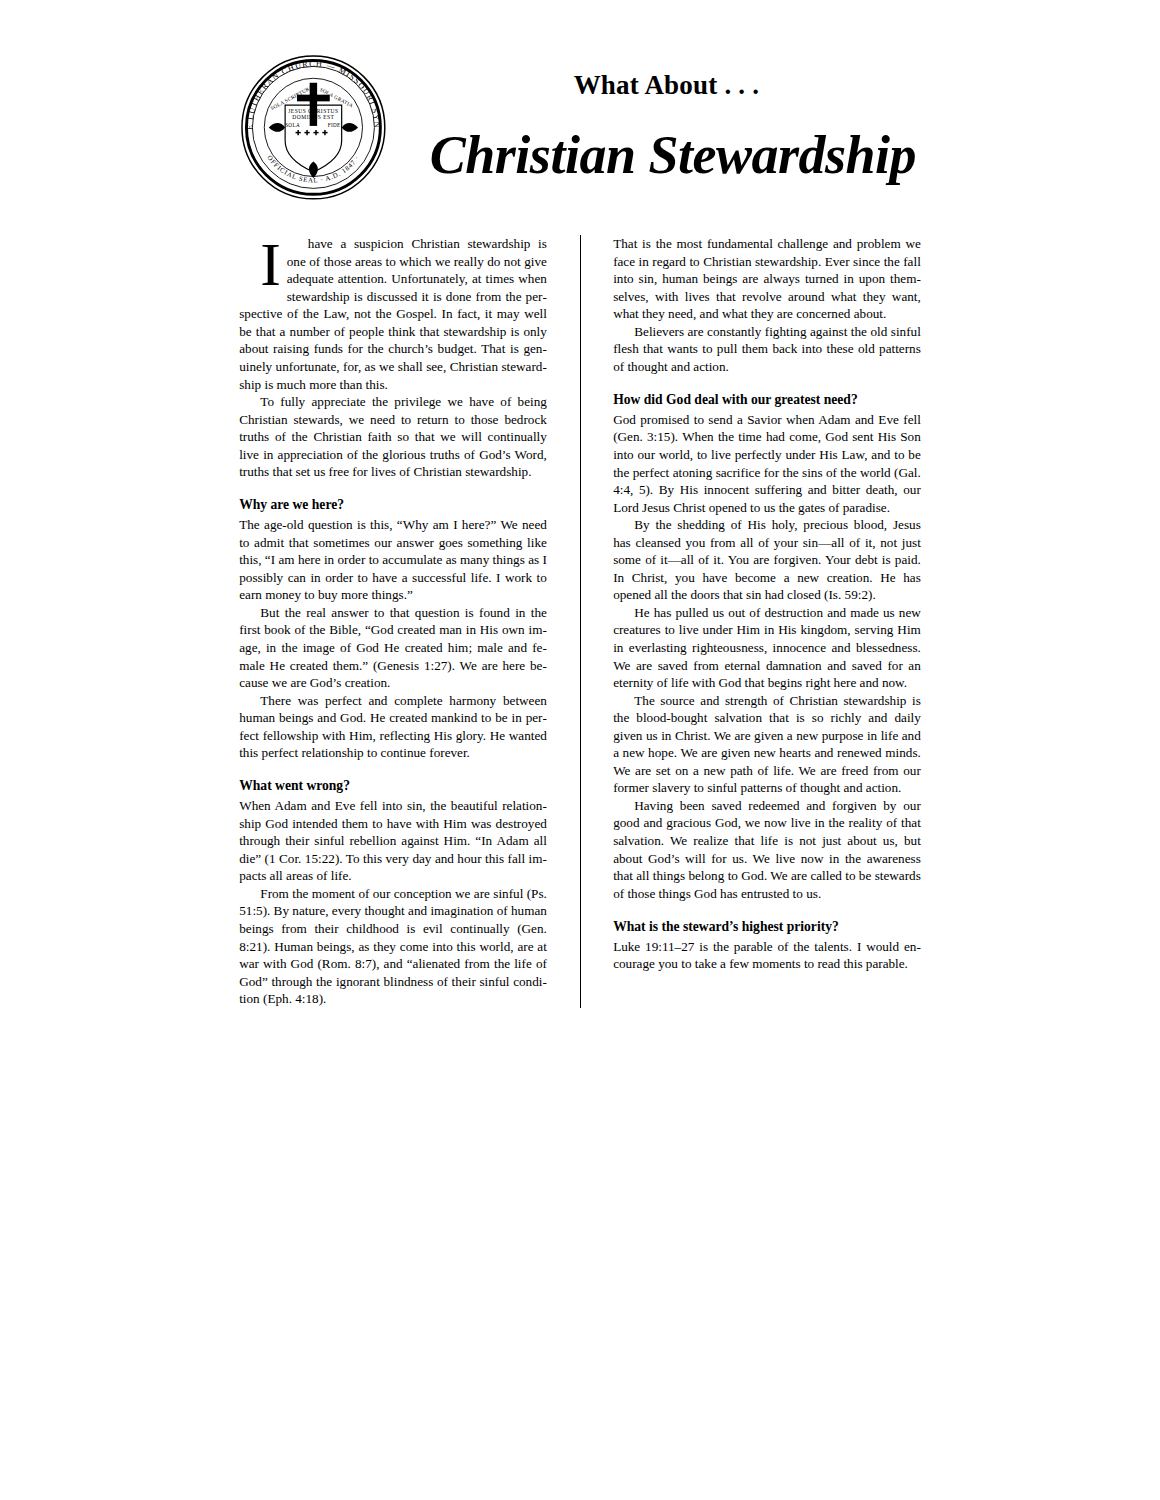THE LUTHERAN CHURCH — MISSOURI SYNOD OFFICIAL SEAL · A.D. 1847 · JESUS CHRISTUS DOMINUS EST SOLA FIDE SOLA SCRIPTURA SOLA GRATIA
What About . . .
Christian Stewardship
Ihave a suspicion Christian stewardship is one of those areas to which we really do not give adequate attention. Unfortunately, at times when stewardship is discussed it is done from the perspective of the Law, not the Gospel. In fact, it may well be that a number of people think that stewardship is only about raising funds for the church’s budget. That is genuinely unfortunate, for, as we shall see, Christian stewardship is much more than this.
To fully appreciate the privilege we have of being Christian stewards, we need to return to those bedrock truths of the Christian faith so that we will continually live in appreciation of the glorious truths of God’s Word, truths that set us free for lives of Christian stewardship.
Why are we here?
The age-old question is this, “Why am I here?” We need to admit that sometimes our answer goes something like this, “I am here in order to accumulate as many things as I possibly can in order to have a successful life. I work to earn money to buy more things.”
But the real answer to that question is found in the first book of the Bible, “God created man in His own image, in the image of God He created him; male and female He created them.” (Genesis 1:27). We are here because we are God’s creation.
There was perfect and complete harmony between human beings and God. He created mankind to be in perfect fellowship with Him, reflecting His glory. He wanted this perfect relationship to continue forever.
What went wrong?
When Adam and Eve fell into sin, the beautiful relationship God intended them to have with Him was destroyed through their sinful rebellion against Him. “In Adam all die” (1 Cor. 15:22). To this very day and hour this fall impacts all areas of life.
From the moment of our conception we are sinful (Ps. 51:5). By nature, every thought and imagination of human beings from their childhood is evil continually (Gen. 8:21). Human beings, as they come into this world, are at war with God (Rom. 8:7), and “alienated from the life of God” through the ignorant blindness of their sinful condition (Eph. 4:18).
That is the most fundamental challenge and problem we face in regard to Christian stewardship. Ever since the fall into sin, human beings are always turned in upon themselves, with lives that revolve around what they want, what they need, and what they are concerned about.
Believers are constantly fighting against the old sinful flesh that wants to pull them back into these old patterns of thought and action.
How did God deal with our greatest need?
God promised to send a Savior when Adam and Eve fell (Gen. 3:15). When the time had come, God sent His Son into our world, to live perfectly under His Law, and to be the perfect atoning sacrifice for the sins of the world (Gal. 4:4, 5). By His innocent suffering and bitter death, our Lord Jesus Christ opened to us the gates of paradise.
By the shedding of His holy, precious blood, Jesus has cleansed you from all of your sin—all of it, not just some of it—all of it. You are forgiven. Your debt is paid. In Christ, you have become a new creation. He has opened all the doors that sin had closed (Is. 59:2).
He has pulled us out of destruction and made us new creatures to live under Him in His kingdom, serving Him in everlasting righteousness, innocence and blessedness. We are saved from eternal damnation and saved for an eternity of life with God that begins right here and now.
The source and strength of Christian stewardship is the blood-bought salvation that is so richly and daily given us in Christ. We are given a new purpose in life and a new hope. We are given new hearts and renewed minds. We are set on a new path of life. We are freed from our former slavery to sinful patterns of thought and action.
Having been saved redeemed and forgiven by our good and gracious God, we now live in the reality of that salvation. We realize that life is not just about us, but about God’s will for us. We live now in the awareness that all things belong to God. We are called to be stewards of those things God has entrusted to us.
What is the steward’s highest priority?
Luke 19:11–27 is the parable of the talents. I would encourage you to take a few moments to read this parable.